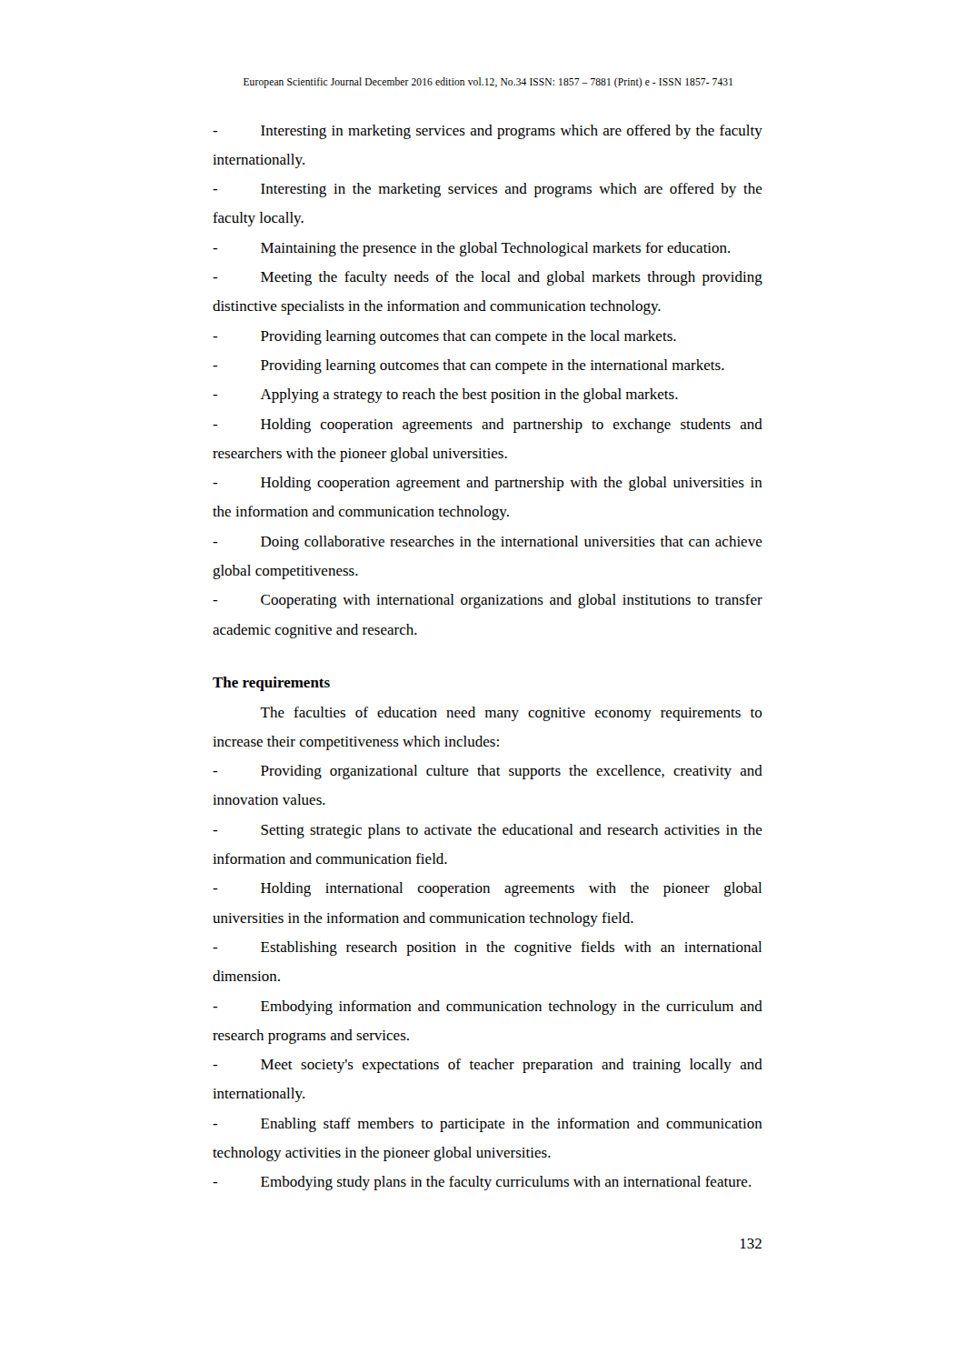European Scientific Journal December 2016 edition vol.12, No.34 ISSN: 1857 – 7881 (Print) e - ISSN 1857- 7431
-Interesting in marketing services and programs which are offered by the faculty internationally.
-Interesting in the marketing services and programs which are offered by the faculty locally.
-Maintaining the presence in the global Technological markets for education.
-Meeting the faculty needs of the local and global markets through providing distinctive specialists in the information and communication technology.
-Providing learning outcomes that can compete in the local markets.
-Providing learning outcomes that can compete in the international markets.
-Applying a strategy to reach the best position in the global markets.
-Holding cooperation agreements and partnership to exchange students and researchers with the pioneer global universities.
-Holding cooperation agreement and partnership with the global universities in the information and communication technology.
-Doing collaborative researches in the international universities that can achieve global competitiveness.
-Cooperating with international organizations and global institutions to transfer academic cognitive and research.
The requirements
The faculties of education need many cognitive economy requirements to increase their competitiveness which includes:
-Providing organizational culture that supports the excellence, creativity and innovation values.
-Setting strategic plans to activate the educational and research activities in the information and communication field.
-Holding international cooperation agreements with the pioneer global universities in the information and communication technology field.
-Establishing research position in the cognitive fields with an international dimension.
-Embodying information and communication technology in the curriculum and research programs and services.
-Meet society's expectations of teacher preparation and training locally and internationally.
-Enabling staff members to participate in the information and communication technology activities in the pioneer global universities.
-Embodying study plans in the faculty curriculums with an international feature.
132